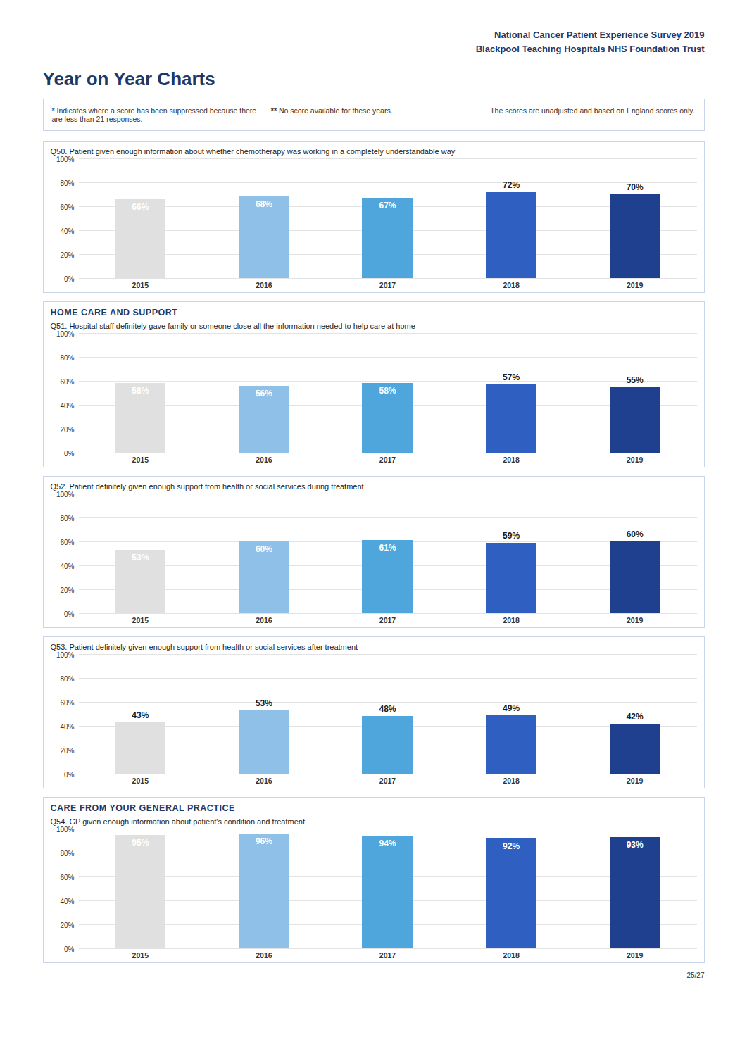National Cancer Patient Experience Survey 2019
Blackpool Teaching Hospitals NHS Foundation Trust
Year on Year Charts
* Indicates where a score has been suppressed because there are less than 21 responses.
** No score available for these years.
The scores are unadjusted and based on England scores only.
Q50. Patient given enough information about whether chemotherapy was working in a completely understandable way
100%
80%
60%
40%
20%
0%
66%
68%
67%
72%
70%
2015
2016
2017
2018
2019
HOME CARE AND SUPPORT
Q51. Hospital staff definitely gave family or someone close all the information needed to help care at home
100%
80%
60%
40%
20%
0%
58%
56%
58%
57%
55%
2015
2016
2017
2018
2019
Q52. Patient definitely given enough support from health or social services during treatment
100%
80%
60%
40%
20%
0%
53%
60%
61%
59%
60%
2015
2016
2017
2018
2019
Q53. Patient definitely given enough support from health or social services after treatment
100%
80%
60%
40%
20%
0%
43%
53%
48%
49%
42%
2015
2016
2017
2018
2019
CARE FROM YOUR GENERAL PRACTICE
Q54. GP given enough information about patient's condition and treatment
100%
80%
60%
40%
20%
0%
95%
96%
94%
92%
93%
2015
2016
2017
2018
2019
25/27